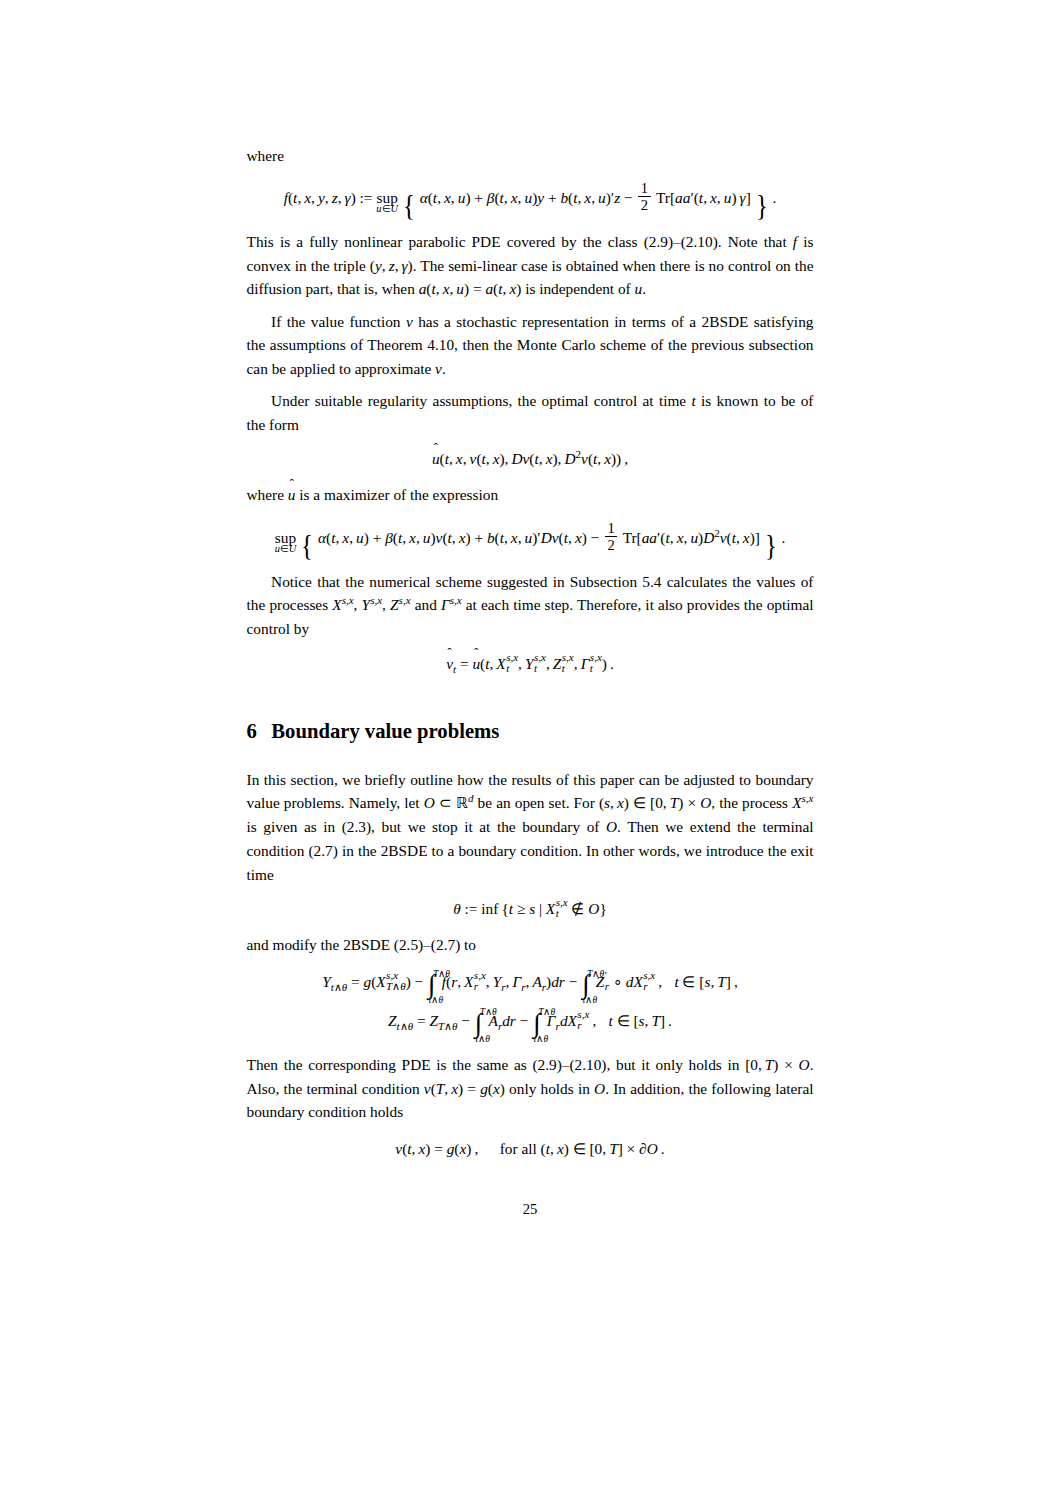where
f(t, x, y, z, γ) := sup u∈U { α(t, x, u) + β(t, x, u)y + b(t, x, u)′z − 12 Tr[aa′(t, x, u) γ] } .
This is a fully nonlinear parabolic PDE covered by the class (2.9)–(2.10). Note that f is convex in the triple (y, z, γ). The semi-linear case is obtained when there is no control on the diffusion part, that is, when a(t, x, u) = a(t, x) is independent of u.
If the value function v has a stochastic representation in terms of a 2BSDE satisfying the assumptions of Theorem 4.10, then the Monte Carlo scheme of the previous subsection can be applied to approximate v.
Under suitable regularity assumptions, the optimal control at time t is known to be of the form
̂u(t, x, v(t, x), Dv(t, x), D2v(t, x)) ,
where ̂u is a maximizer of the expression
sup u∈U { α(t, x, u) + β(t, x, u)v(t, x) + b(t, x, u)′Dv(t, x) − 12 Tr[aa′(t, x, u)D2v(t, x)] } .
Notice that the numerical scheme suggested in Subsection 5.4 calculates the values of the processes Xs,x, Ys,x, Zs,x and Γs,x at each time step. Therefore, it also provides the optimal control by
̂νt = ̂u(t, Xs,x t, Ys,x t, Zs,x t, Γs,x t) .
6 Boundary value problems
In this section, we briefly outline how the results of this paper can be adjusted to boundary value problems. Namely, let O ⊂ ℝd be an open set. For (s, x) ∈ [0, T) × O, the process Xs,x is given as in (2.3), but we stop it at the boundary of O. Then we extend the terminal condition (2.7) in the 2BSDE to a boundary condition. In other words, we introduce the exit time
θ := inf {t ≥ s | Xs,x t ∉ O}
and modify the 2BSDE (2.5)–(2.7) to
Yt∧θ = g(Xs,x T∧θ) − ∫T∧θ t∧θ f(r, Xs,x r, Yr, Γr, Ar)dr − ∫T∧θ t∧θ Z′r ∘ dX s,x r , t ∈ [s, T] ,
Zt∧θ = ZT∧θ − ∫T∧θ t∧θ Ardr − ∫T∧θ t∧θ ΓrdX s,x r , t ∈ [s, T] .
Then the corresponding PDE is the same as (2.9)–(2.10), but it only holds in [0, T) × O. Also, the terminal condition v(T, x) = g(x) only holds in O. In addition, the following lateral boundary condition holds
v(t, x) = g(x) , for all (t, x) ∈ [0, T] × ∂O .
25